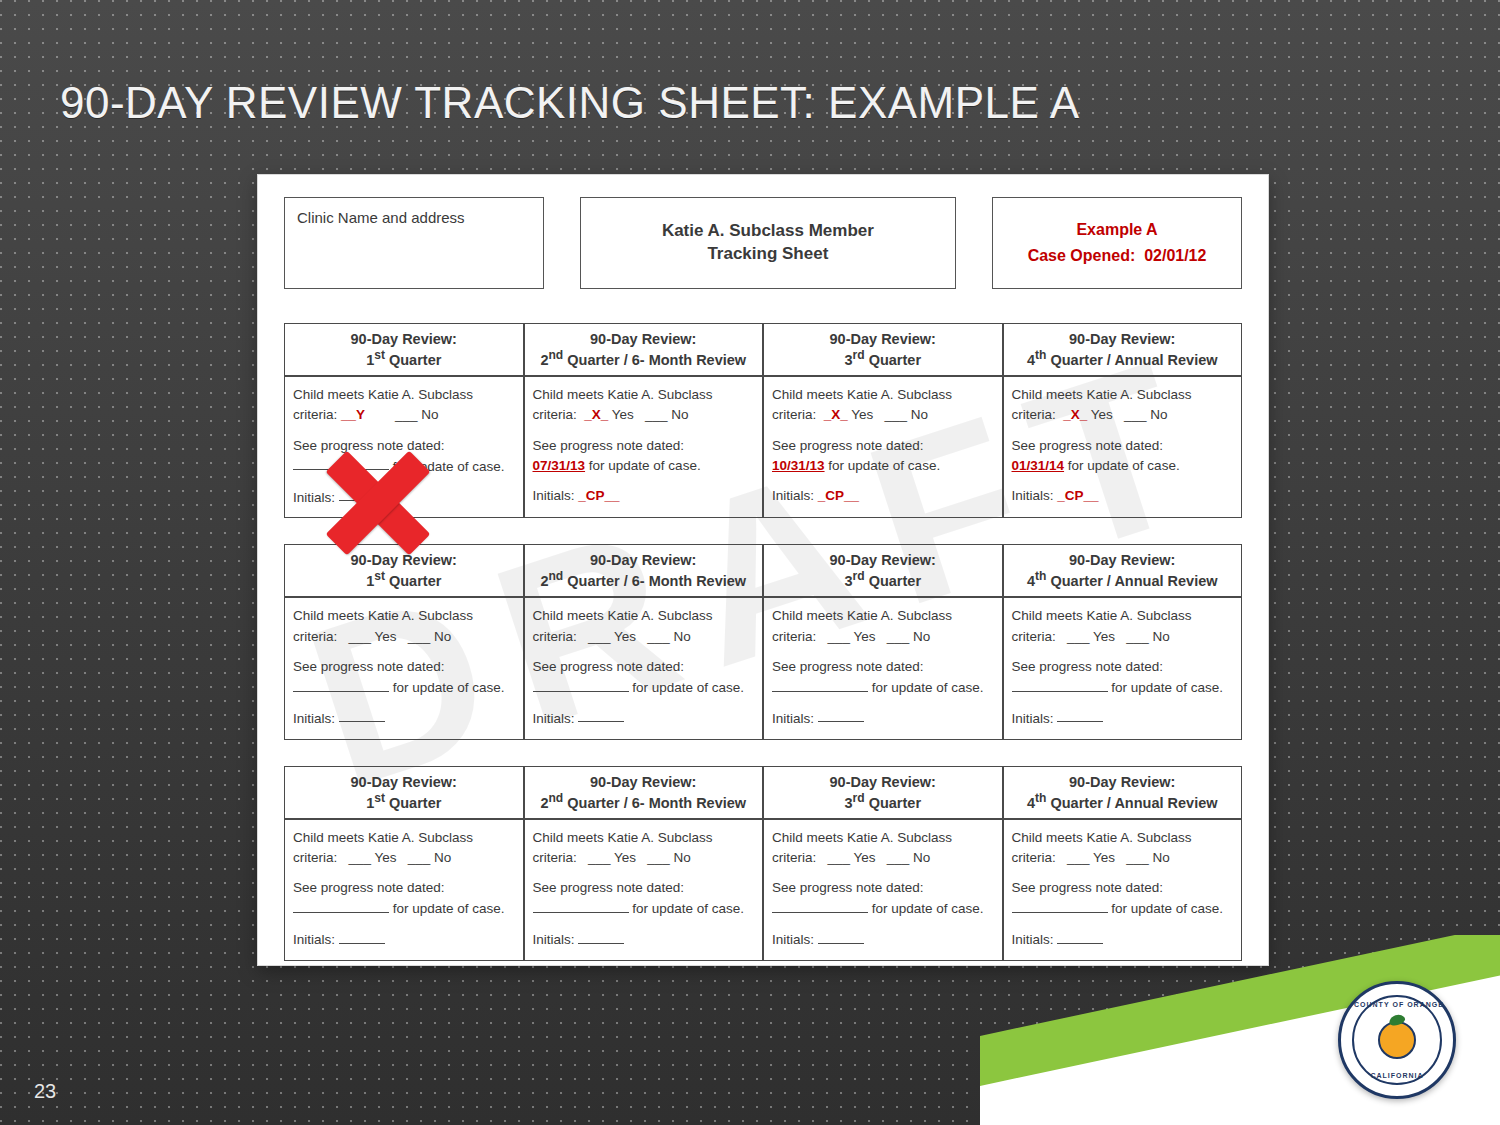90-DAY REVIEW TRACKING SHEET: EXAMPLE A
DRAFT
Clinic Name and address
Katie A. Subclass Member
Tracking Sheet
Example A Case Opened: 02/01/12
| 90-Day Review: 1 st Quarter | 90-Day Review: 2 nd Quarter / 6- Month Review | 90-Day Review: 3 rd Quarter | 90-Day Review: 4 th Quarter / Annual Review |
| --- | --- | --- | --- |
| Child meets Katie A. Subclass criteria: __Y ___ No See progress note dated: for update of case. Initials: | Child meets Katie A. Subclass criteria: _X_ Yes ___ No See progress note dated: 07/31/13 for update of case. Initials: _CP__ | Child meets Katie A. Subclass criteria: _X_ Yes ___ No See progress note dated: 10/31/13 for update of case. Initials: _CP__ | Child meets Katie A. Subclass criteria: _X_ Yes ___ No See progress note dated: 01/31/14 for update of case. Initials: _CP__ |
| 90-Day Review: 1 st Quarter | 90-Day Review: 2 nd Quarter / 6- Month Review | 90-Day Review: 3 rd Quarter | 90-Day Review: 4 th Quarter / Annual Review |
| --- | --- | --- | --- |
| Child meets Katie A. Subclass criteria: ___ Yes ___ No See progress note dated: for update of case. Initials: | Child meets Katie A. Subclass criteria: ___ Yes ___ No See progress note dated: for update of case. Initials: | Child meets Katie A. Subclass criteria: ___ Yes ___ No See progress note dated: for update of case. Initials: | Child meets Katie A. Subclass criteria: ___ Yes ___ No See progress note dated: for update of case. Initials: |
| 90-Day Review: 1 st Quarter | 90-Day Review: 2 nd Quarter / 6- Month Review | 90-Day Review: 3 rd Quarter | 90-Day Review: 4 th Quarter / Annual Review |
| --- | --- | --- | --- |
| Child meets Katie A. Subclass criteria: ___ Yes ___ No See progress note dated: for update of case. Initials: | Child meets Katie A. Subclass criteria: ___ Yes ___ No See progress note dated: for update of case. Initials: | Child meets Katie A. Subclass criteria: ___ Yes ___ No See progress note dated: for update of case. Initials: | Child meets Katie A. Subclass criteria: ___ Yes ___ No See progress note dated: for update of case. Initials: |
23
COUNTY OF ORANGE
CALIFORNIA